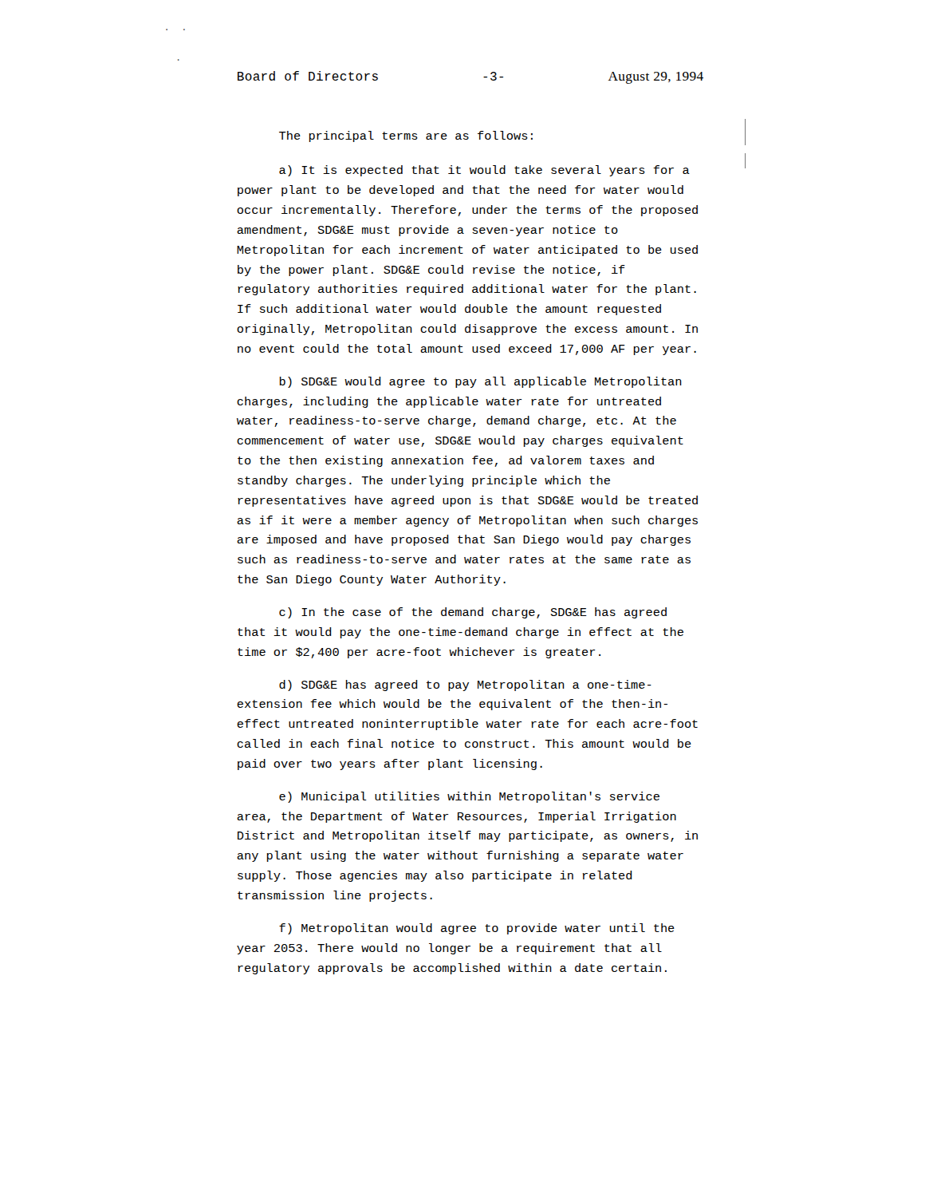· ·
·
Board of Directors -3- August 29, 1994
The principal terms are as follows:
a) It is expected that it would take several years for a power plant to be developed and that the need for water would occur incrementally. Therefore, under the terms of the proposed amendment, SDG&E must provide a seven-year notice to Metropolitan for each increment of water anticipated to be used by the power plant. SDG&E could revise the notice, if regulatory authorities required additional water for the plant. If such additional water would double the amount requested originally, Metropolitan could disapprove the excess amount. In no event could the total amount used exceed 17,000 AF per year.
b) SDG&E would agree to pay all applicable Metropolitan charges, including the applicable water rate for untreated water, readiness-to-serve charge, demand charge, etc. At the commencement of water use, SDG&E would pay charges equivalent to the then existing annexation fee, ad valorem taxes and standby charges. The underlying principle which the representatives have agreed upon is that SDG&E would be treated as if it were a member agency of Metropolitan when such charges are imposed and have proposed that San Diego would pay charges such as readiness-to-serve and water rates at the same rate as the San Diego County Water Authority.
c) In the case of the demand charge, SDG&E has agreed that it would pay the one-time-demand charge in effect at the time or $2,400 per acre-foot whichever is greater.
d) SDG&E has agreed to pay Metropolitan a one-time-extension fee which would be the equivalent of the then-in-effect untreated noninterruptible water rate for each acre-foot called in each final notice to construct. This amount would be paid over two years after plant licensing.
e) Municipal utilities within Metropolitan's service area, the Department of Water Resources, Imperial Irrigation District and Metropolitan itself may participate, as owners, in any plant using the water without furnishing a separate water supply. Those agencies may also participate in related transmission line projects.
f) Metropolitan would agree to provide water until the year 2053. There would no longer be a requirement that all regulatory approvals be accomplished within a date certain.